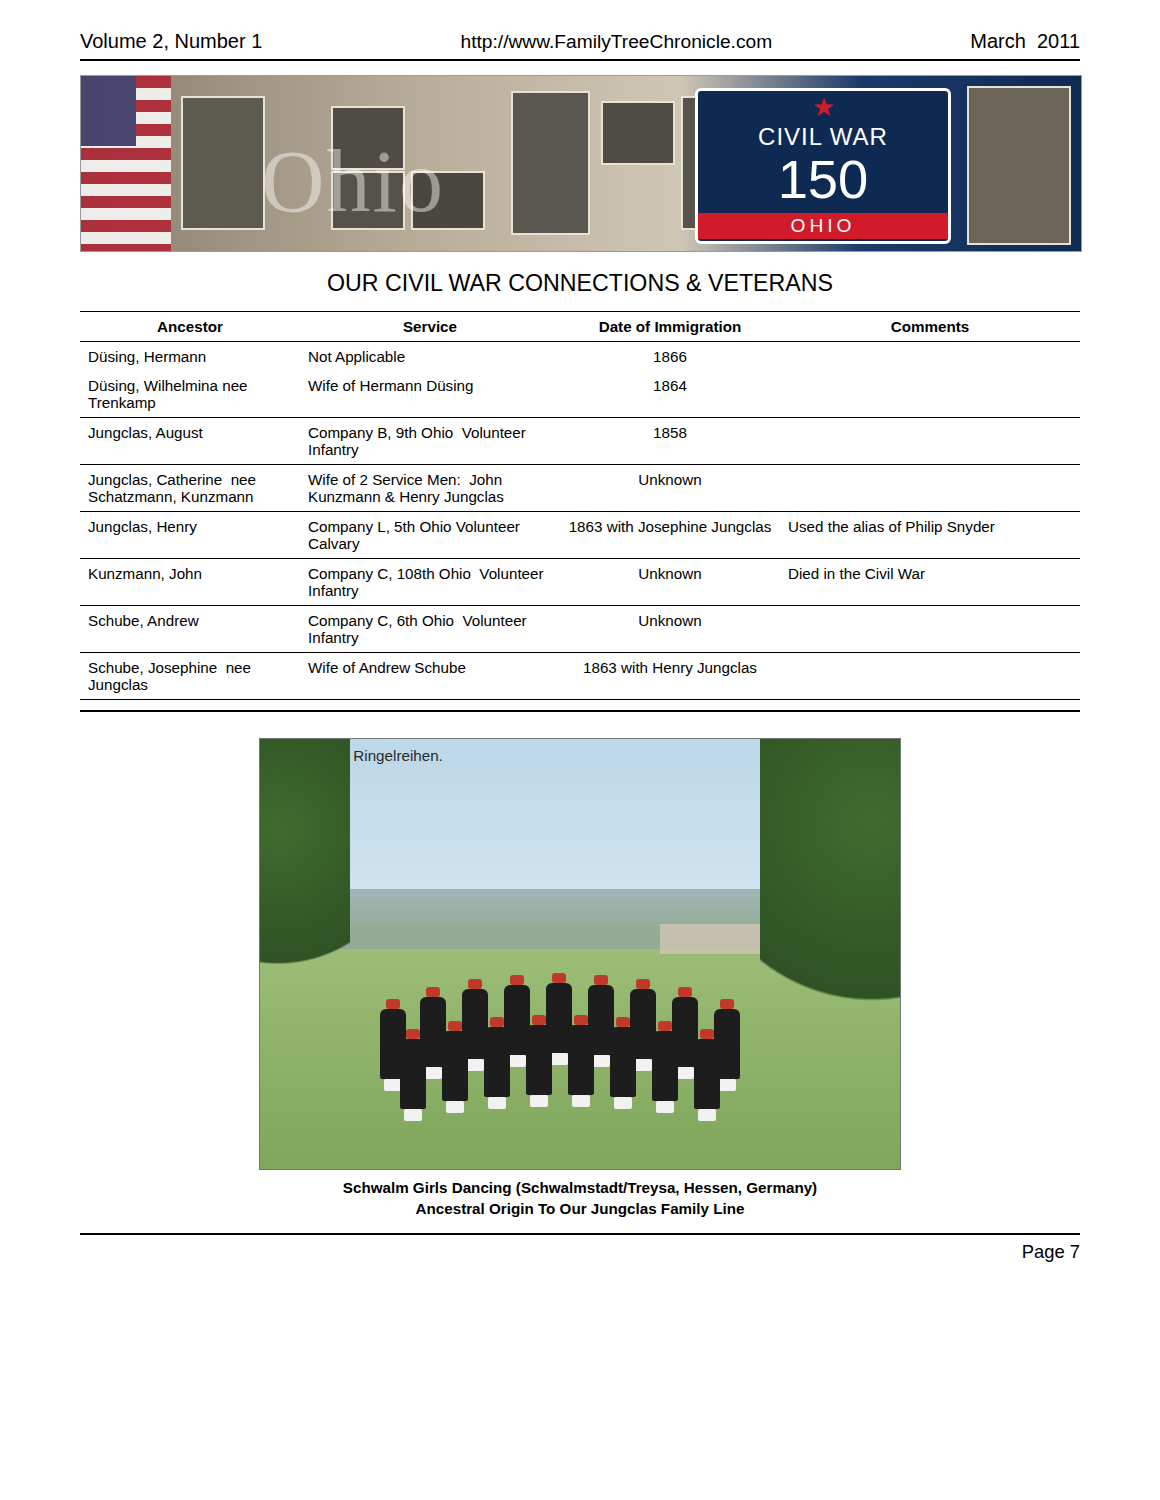Volume 2, Number 1
http://www.FamilyTreeChronicle.com
March 2011
Ohio
★
CIVIL WAR
150
OHIO
OUR CIVIL WAR CONNECTIONS & VETERANS
| Ancestor | Service | Date of Immigration | Comments |
| --- | --- | --- | --- |
| Düsing, Hermann | Not Applicable | 1866 | |
| Düsing, Wilhelmina nee Trenkamp | Wife of Hermann Düsing | 1864 | |
| Jungclas, August | Company B, 9th Ohio Volunteer Infantry | 1858 | |
| Jungclas, Catherine nee Schatzmann, Kunzmann | Wife of 2 Service Men: John Kunzmann & Henry Jungclas | Unknown | |
| Jungclas, Henry | Company L, 5th Ohio Volunteer Calvary | 1863 with Josephine Jungclas | Used the alias of Philip Snyder |
| Kunzmann, John | Company C, 108th Ohio Volunteer Infantry | Unknown | Died in the Civil War |
| Schube, Andrew | Company C, 6th Ohio Volunteer Infantry | Unknown | |
| Schube, Josephine nee Jungclas | Wife of Andrew Schube | 1863 with Henry Jungclas | |
Schwälmer Ringelreihen.
Schwalm Girls Dancing (Schwalmstadt/Treysa, Hessen, Germany)
Ancestral Origin To Our Jungclas Family Line
Page 7